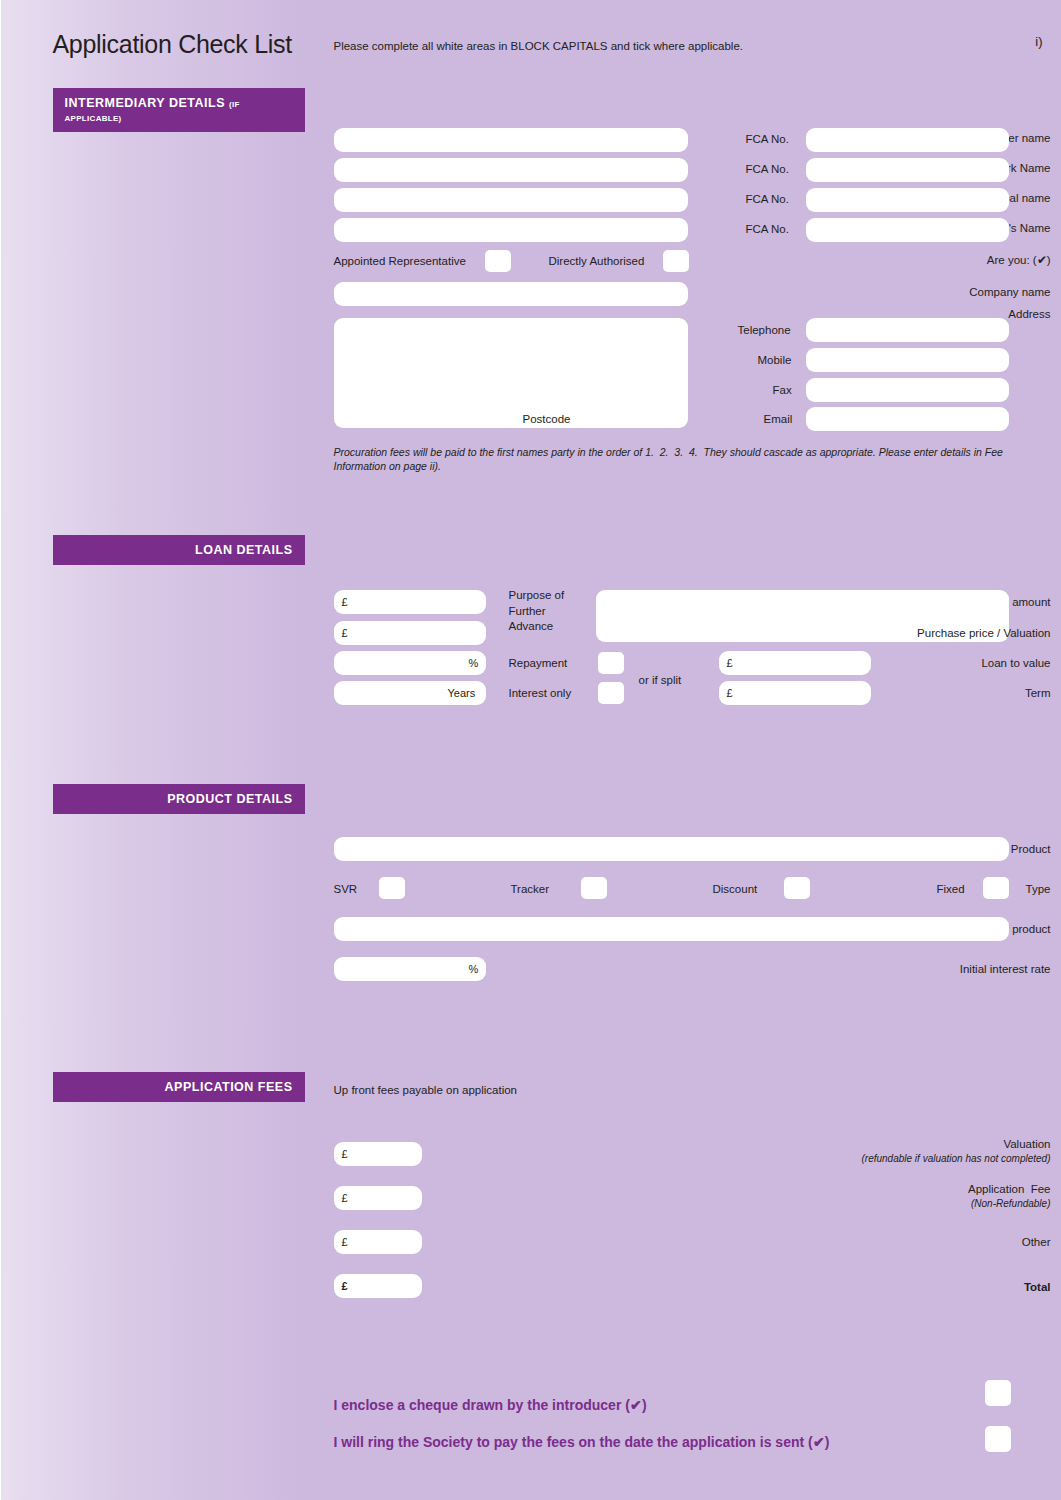Application Check List
Please complete all white areas in BLOCK CAPITALS and tick where applicable.
INTERMEDIARY DETAILS (IF APPLICABLE)
1. Packager name
FCA No.
2. Mortgage Club/Network Name
FCA No.
3. Principal name
FCA No.
4. Introducing Advisor's Name
FCA No.
Are you: (✔)
Appointed Representative
Directly Authorised
Company name
Address
Postcode
Telephone
Mobile
Fax
Email
Procuration fees will be paid to the first names party in the order of 1. 2. 3. 4. They should cascade as appropriate. Please enter details in Fee Information on page ii).
LOAN DETAILS
Loan amount
£
Purpose of
Further
Advance
Purchase price / Valuation
£
Loan to value
%
Repayment
£
Term
Years
Interest only
or if split
£
PRODUCT DETAILS
Name of Product
Type
SVR
Tracker
Discount
Fixed
End date/term of product
Initial interest rate
%
APPLICATION FEES
Up front fees payable on application
Valuation
(refundable if valuation has not completed)
£
Application Fee
(Non-Refundable)
£
Other
£
Total
£
I enclose a cheque drawn by the introducer (✔)
I will ring the Society to pay the fees on the date the application is sent (✔)
i)